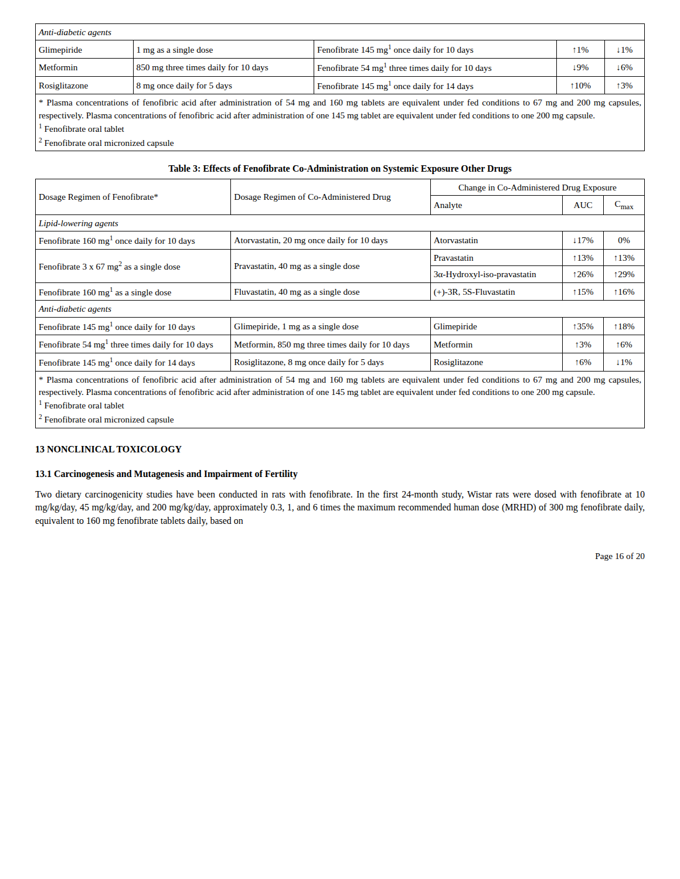| Anti-diabetic agents |
| Glimepiride | 1 mg as a single dose | Fenofibrate 145 mg 1 once daily for 10 days | ↑1% | ↓1% |
| Metformin | 850 mg three times daily for 10 days | Fenofibrate 54 mg 1 three times daily for 10 days | ↓9% | ↓6% |
| Rosiglitazone | 8 mg once daily for 5 days | Fenofibrate 145 mg 1 once daily for 14 days | ↑10% | ↑3% |
| * Plasma concentrations of fenofibric acid after administration of 54 mg and 160 mg tablets are equivalent under fed conditions to 67 mg and 200 mg capsules, respectively. Plasma concentrations of fenofibric acid after administration of one 145 mg tablet are equivalent under fed conditions to one 200 mg capsule. 1 Fenofibrate oral tablet 2 Fenofibrate oral micronized capsule |
Table 3: Effects of Fenofibrate Co-Administration on Systemic Exposure Other Drugs
| Dosage Regimen of Fenofibrate* | Dosage Regimen of Co-Administered Drug | Change in Co-Administered Drug Exposure |
| Analyte | AUC | C max |
| Lipid-lowering agents |
| Fenofibrate 160 mg 1 once daily for 10 days | Atorvastatin, 20 mg once daily for 10 days | Atorvastatin | ↓17% | 0% |
| Fenofibrate 3 x 67 mg 2 as a single dose | Pravastatin, 40 mg as a single dose | Pravastatin | ↑13% | ↑13% |
| 3α-Hydroxyl-iso-pravastatin | ↑26% | ↑29% |
| Fenofibrate 160 mg 1 as a single dose | Fluvastatin, 40 mg as a single dose | (+)-3R, 5S-Fluvastatin | ↑15% | ↑16% |
| Anti-diabetic agents |
| Fenofibrate 145 mg 1 once daily for 10 days | Glimepiride, 1 mg as a single dose | Glimepiride | ↑35% | ↑18% |
| Fenofibrate 54 mg 1 three times daily for 10 days | Metformin, 850 mg three times daily for 10 days | Metformin | ↑3% | ↑6% |
| Fenofibrate 145 mg 1 once daily for 14 days | Rosiglitazone, 8 mg once daily for 5 days | Rosiglitazone | ↑6% | ↓1% |
| * Plasma concentrations of fenofibric acid after administration of 54 mg and 160 mg tablets are equivalent under fed conditions to 67 mg and 200 mg capsules, respectively. Plasma concentrations of fenofibric acid after administration of one 145 mg tablet are equivalent under fed conditions to one 200 mg capsule. 1 Fenofibrate oral tablet 2 Fenofibrate oral micronized capsule |
13 NONCLINICAL TOXICOLOGY
13.1 Carcinogenesis and Mutagenesis and Impairment of Fertility
Two dietary carcinogenicity studies have been conducted in rats with fenofibrate. In the first 24-month study, Wistar rats were dosed with fenofibrate at 10 mg/kg/day, 45 mg/kg/day, and 200 mg/kg/day, approximately 0.3, 1, and 6 times the maximum recommended human dose (MRHD) of 300 mg fenofibrate daily, equivalent to 160 mg fenofibrate tablets daily, based on
Page 16 of 20